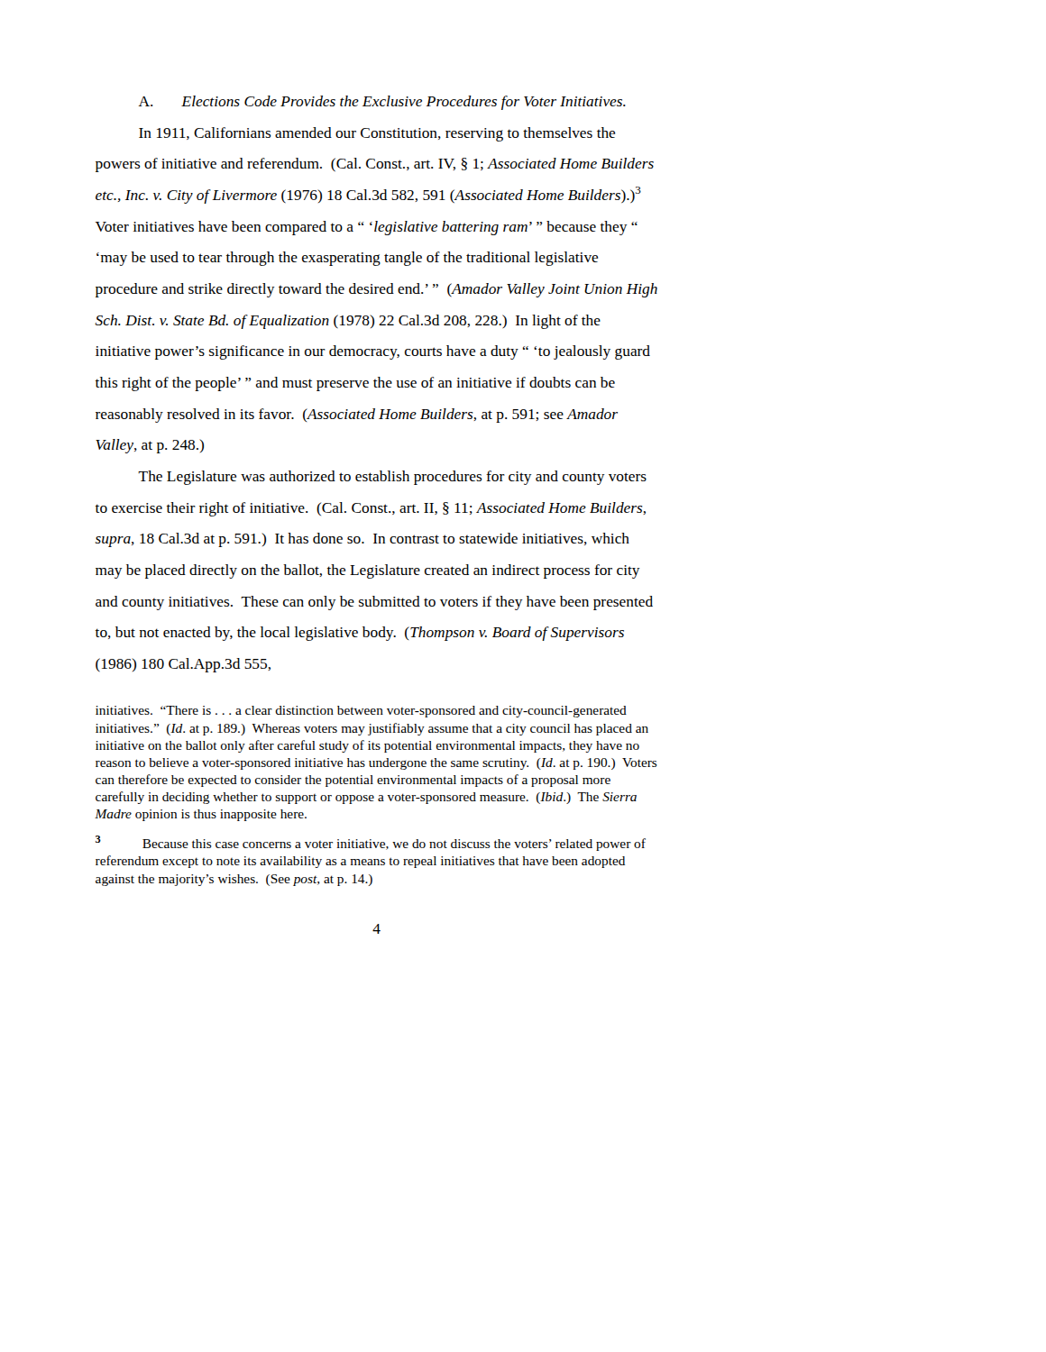A. Elections Code Provides the Exclusive Procedures for Voter Initiatives.
In 1911, Californians amended our Constitution, reserving to themselves the powers of initiative and referendum. (Cal. Const., art. IV, § 1; Associated Home Builders etc., Inc. v. City of Livermore (1976) 18 Cal.3d 582, 591 (Associated Home Builders).)3 Voter initiatives have been compared to a “ ‘legislative battering ram’ ” because they “ ‘may be used to tear through the exasperating tangle of the traditional legislative procedure and strike directly toward the desired end.’ ” (Amador Valley Joint Union High Sch. Dist. v. State Bd. of Equalization (1978) 22 Cal.3d 208, 228.) In light of the initiative power’s significance in our democracy, courts have a duty “ ‘to jealously guard this right of the people’ ” and must preserve the use of an initiative if doubts can be reasonably resolved in its favor. (Associated Home Builders, at p. 591; see Amador Valley, at p. 248.)
The Legislature was authorized to establish procedures for city and county voters to exercise their right of initiative. (Cal. Const., art. II, § 11; Associated Home Builders, supra, 18 Cal.3d at p. 591.) It has done so. In contrast to statewide initiatives, which may be placed directly on the ballot, the Legislature created an indirect process for city and county initiatives. These can only be submitted to voters if they have been presented to, but not enacted by, the local legislative body. (Thompson v. Board of Supervisors (1986) 180 Cal.App.3d 555,
initiatives. “There is . . . a clear distinction between voter-sponsored and city-council-generated initiatives.” (Id. at p. 189.) Whereas voters may justifiably assume that a city council has placed an initiative on the ballot only after careful study of its potential environmental impacts, they have no reason to believe a voter-sponsored initiative has undergone the same scrutiny. (Id. at p. 190.) Voters can therefore be expected to consider the potential environmental impacts of a proposal more carefully in deciding whether to support or oppose a voter-sponsored measure. (Ibid.) The Sierra Madre opinion is thus inapposite here.
3   Because this case concerns a voter initiative, we do not discuss the voters’ related power of referendum except to note its availability as a means to repeal initiatives that have been adopted against the majority’s wishes. (See post, at p. 14.)
4